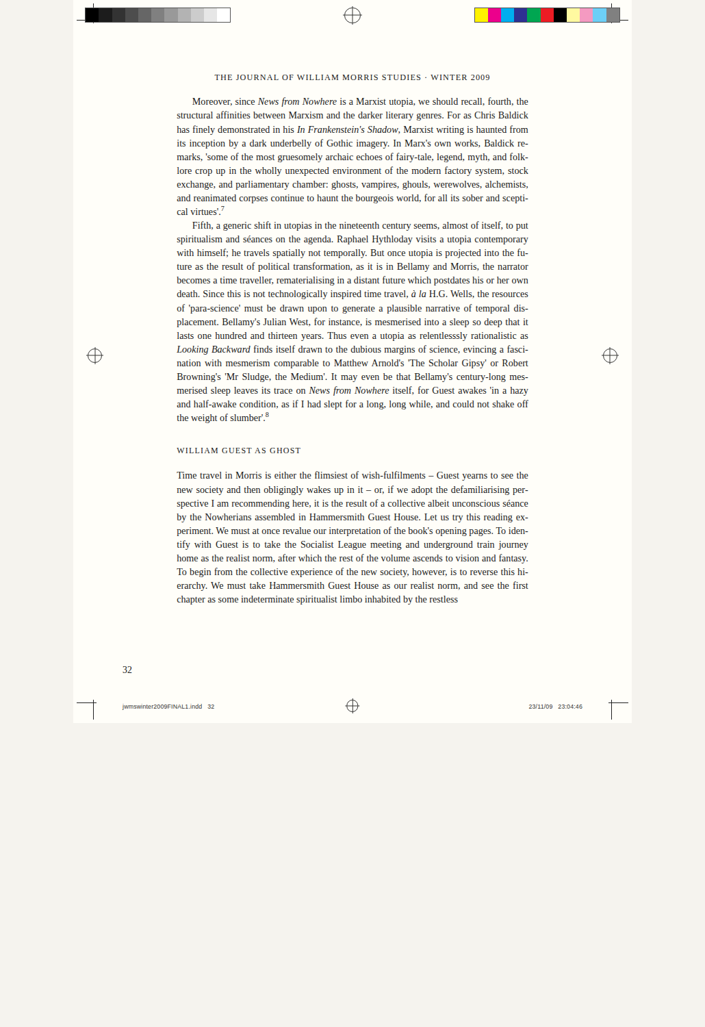The Journal of William Morris Studies · Winter 2009
Moreover, since News from Nowhere is a Marxist utopia, we should recall, fourth, the structural affinities between Marxism and the darker literary genres. For as Chris Baldick has finely demonstrated in his In Frankenstein's Shadow, Marxist writing is haunted from its inception by a dark underbelly of Gothic imagery. In Marx's own works, Baldick remarks, 'some of the most gruesomely archaic echoes of fairy-tale, legend, myth, and folklore crop up in the wholly unexpected environment of the modern factory system, stock exchange, and parliamentary chamber: ghosts, vampires, ghouls, werewolves, alchemists, and reanimated corpses continue to haunt the bourgeois world, for all its sober and sceptical virtues'.7
Fifth, a generic shift in utopias in the nineteenth century seems, almost of itself, to put spiritualism and séances on the agenda. Raphael Hythloday visits a utopia contemporary with himself; he travels spatially not temporally. But once utopia is projected into the future as the result of political transformation, as it is in Bellamy and Morris, the narrator becomes a time traveller, rematerialising in a distant future which postdates his or her own death. Since this is not technologically inspired time travel, à la H.G. Wells, the resources of 'para-science' must be drawn upon to generate a plausible narrative of temporal displacement. Bellamy's Julian West, for instance, is mesmerised into a sleep so deep that it lasts one hundred and thirteen years. Thus even a utopia as relentlesssly rationalistic as Looking Backward finds itself drawn to the dubious margins of science, evincing a fascination with mesmerism comparable to Matthew Arnold's 'The Scholar Gipsy' or Robert Browning's 'Mr Sludge, the Medium'. It may even be that Bellamy's century-long mesmerised sleep leaves its trace on News from Nowhere itself, for Guest awakes 'in a hazy and half-awake condition, as if I had slept for a long, long while, and could not shake off the weight of slumber'.8
William Guest as Ghost
Time travel in Morris is either the flimsiest of wish-fulfilments – Guest yearns to see the new society and then obligingly wakes up in it – or, if we adopt the defamiliarising perspective I am recommending here, it is the result of a collective albeit unconscious séance by the Nowherians assembled in Hammersmith Guest House. Let us try this reading experiment. We must at once revalue our interpretation of the book's opening pages. To identify with Guest is to take the Socialist League meeting and underground train journey home as the realist norm, after which the rest of the volume ascends to vision and fantasy. To begin from the collective experience of the new society, however, is to reverse this hierarchy. We must take Hammersmith Guest House as our realist norm, and see the first chapter as some indeterminate spiritualist limbo inhabited by the restless
32
jwmswinter2009FINAL1.indd 32 23/11/09 23:04:46